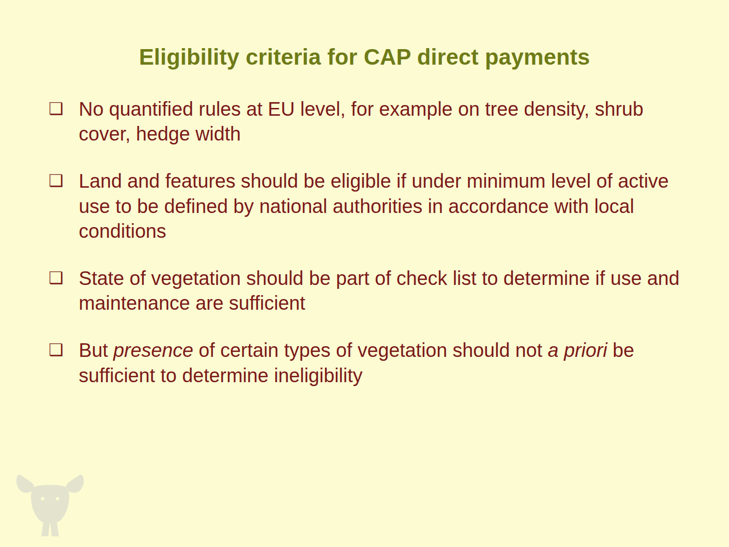Eligibility criteria for CAP direct payments
No quantified rules at EU level, for example on tree density, shrub cover, hedge width
Land and features should be eligible if under minimum level of active use to be defined by national authorities in accordance with local conditions
State of vegetation should be part of check list to determine if use and maintenance are sufficient
But presence of certain types of vegetation should not a priori be sufficient to determine ineligibility